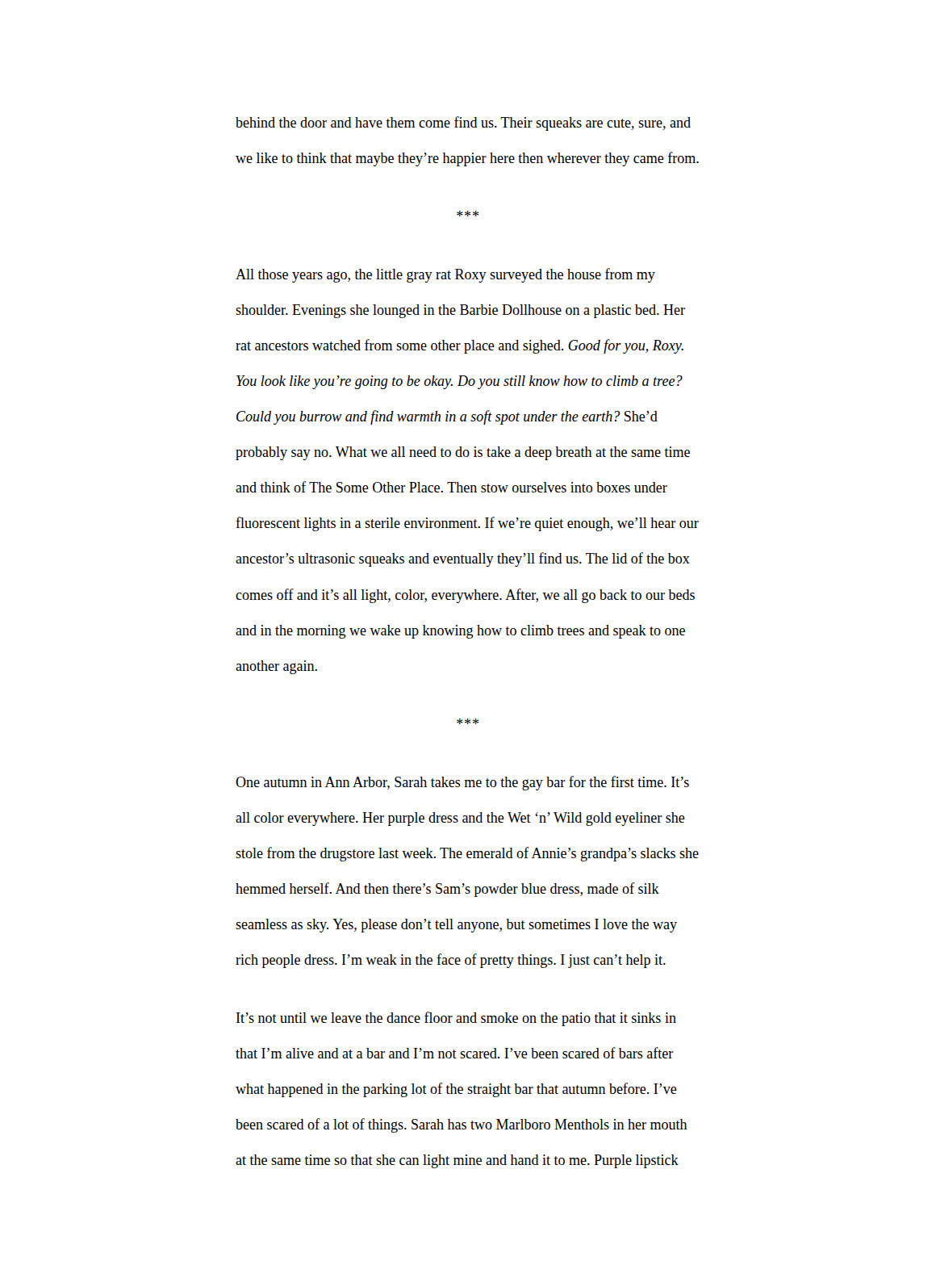behind the door and have them come find us. Their squeaks are cute, sure, and we like to think that maybe they’re happier here then wherever they came from.
***
All those years ago, the little gray rat Roxy surveyed the house from my shoulder. Evenings she lounged in the Barbie Dollhouse on a plastic bed. Her rat ancestors watched from some other place and sighed. Good for you, Roxy. You look like you’re going to be okay. Do you still know how to climb a tree? Could you burrow and find warmth in a soft spot under the earth? She’d probably say no. What we all need to do is take a deep breath at the same time and think of The Some Other Place. Then stow ourselves into boxes under fluorescent lights in a sterile environment. If we’re quiet enough, we’ll hear our ancestor’s ultrasonic squeaks and eventually they’ll find us. The lid of the box comes off and it’s all light, color, everywhere. After, we all go back to our beds and in the morning we wake up knowing how to climb trees and speak to one another again.
***
One autumn in Ann Arbor, Sarah takes me to the gay bar for the first time. It’s all color everywhere. Her purple dress and the Wet ‘n’ Wild gold eyeliner she stole from the drugstore last week. The emerald of Annie’s grandpa’s slacks she hemmed herself. And then there’s Sam’s powder blue dress, made of silk seamless as sky. Yes, please don’t tell anyone, but sometimes I love the way rich people dress. I’m weak in the face of pretty things. I just can’t help it.
It’s not until we leave the dance floor and smoke on the patio that it sinks in that I’m alive and at a bar and I’m not scared. I’ve been scared of bars after what happened in the parking lot of the straight bar that autumn before. I’ve been scared of a lot of things. Sarah has two Marlboro Menthols in her mouth at the same time so that she can light mine and hand it to me. Purple lipstick